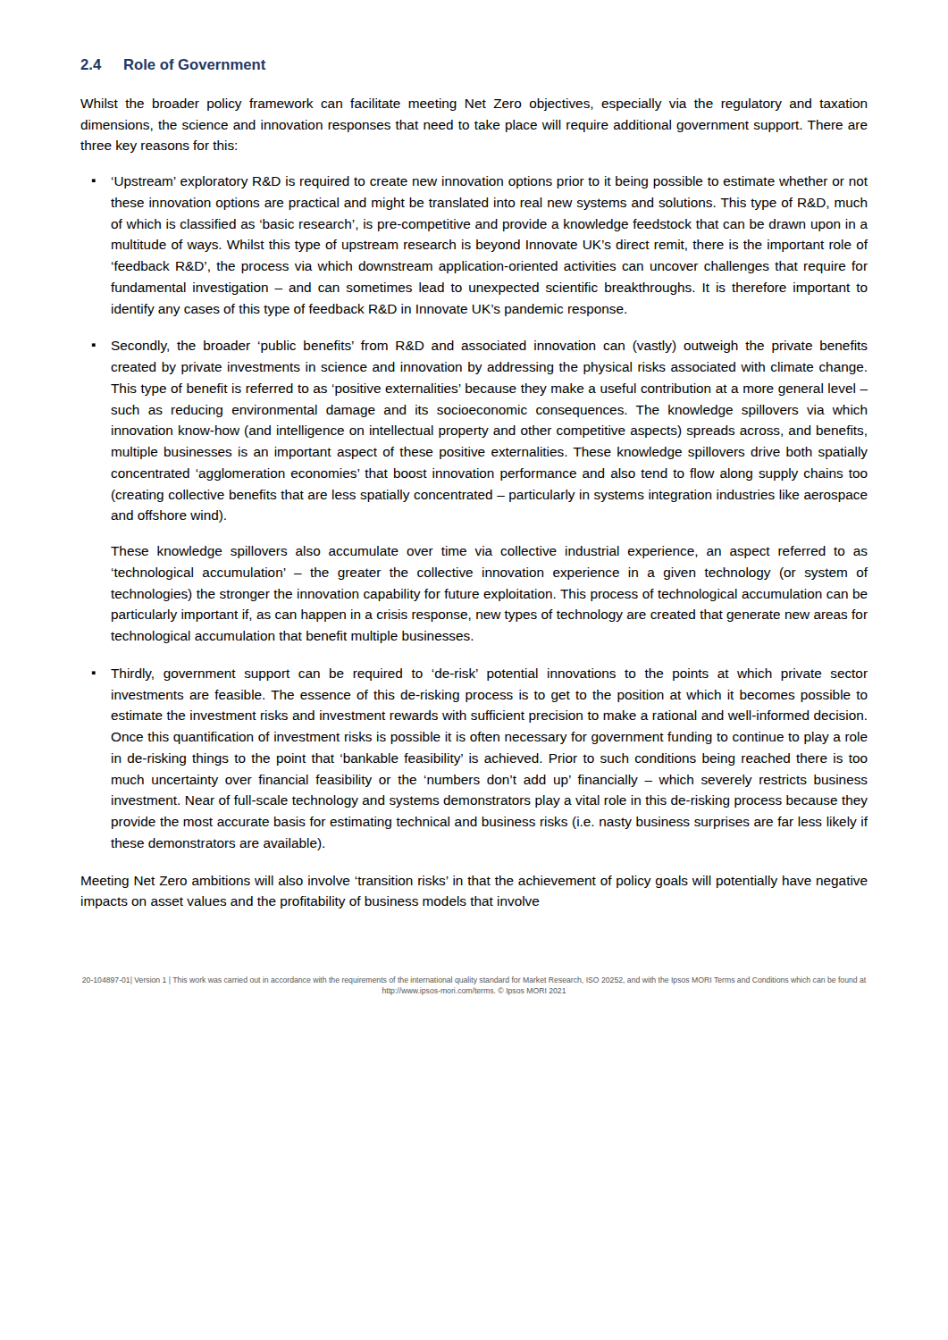2.4 Role of Government
Whilst the broader policy framework can facilitate meeting Net Zero objectives, especially via the regulatory and taxation dimensions, the science and innovation responses that need to take place will require additional government support. There are three key reasons for this:
‘Upstream’ exploratory R&D is required to create new innovation options prior to it being possible to estimate whether or not these innovation options are practical and might be translated into real new systems and solutions. This type of R&D, much of which is classified as ‘basic research’, is pre-competitive and provide a knowledge feedstock that can be drawn upon in a multitude of ways. Whilst this type of upstream research is beyond Innovate UK’s direct remit, there is the important role of ‘feedback R&D’, the process via which downstream application-oriented activities can uncover challenges that require for fundamental investigation – and can sometimes lead to unexpected scientific breakthroughs. It is therefore important to identify any cases of this type of feedback R&D in Innovate UK’s pandemic response.
Secondly, the broader ‘public benefits’ from R&D and associated innovation can (vastly) outweigh the private benefits created by private investments in science and innovation by addressing the physical risks associated with climate change. This type of benefit is referred to as ‘positive externalities’ because they make a useful contribution at a more general level – such as reducing environmental damage and its socioeconomic consequences. The knowledge spillovers via which innovation know-how (and intelligence on intellectual property and other competitive aspects) spreads across, and benefits, multiple businesses is an important aspect of these positive externalities. These knowledge spillovers drive both spatially concentrated ‘agglomeration economies’ that boost innovation performance and also tend to flow along supply chains too (creating collective benefits that are less spatially concentrated – particularly in systems integration industries like aerospace and offshore wind).
These knowledge spillovers also accumulate over time via collective industrial experience, an aspect referred to as ‘technological accumulation’ – the greater the collective innovation experience in a given technology (or system of technologies) the stronger the innovation capability for future exploitation. This process of technological accumulation can be particularly important if, as can happen in a crisis response, new types of technology are created that generate new areas for technological accumulation that benefit multiple businesses.
Thirdly, government support can be required to ‘de-risk’ potential innovations to the points at which private sector investments are feasible. The essence of this de-risking process is to get to the position at which it becomes possible to estimate the investment risks and investment rewards with sufficient precision to make a rational and well-informed decision. Once this quantification of investment risks is possible it is often necessary for government funding to continue to play a role in de-risking things to the point that ‘bankable feasibility’ is achieved. Prior to such conditions being reached there is too much uncertainty over financial feasibility or the ‘numbers don’t add up’ financially – which severely restricts business investment. Near of full-scale technology and systems demonstrators play a vital role in this de-risking process because they provide the most accurate basis for estimating technical and business risks (i.e. nasty business surprises are far less likely if these demonstrators are available).
Meeting Net Zero ambitions will also involve ‘transition risks’ in that the achievement of policy goals will potentially have negative impacts on asset values and the profitability of business models that involve
20-104897-01| Version 1 | This work was carried out in accordance with the requirements of the international quality standard for Market Research, ISO 20252, and with the Ipsos MORI Terms and Conditions which can be found at http://www.ipsos-mori.com/terms. © Ipsos MORI 2021